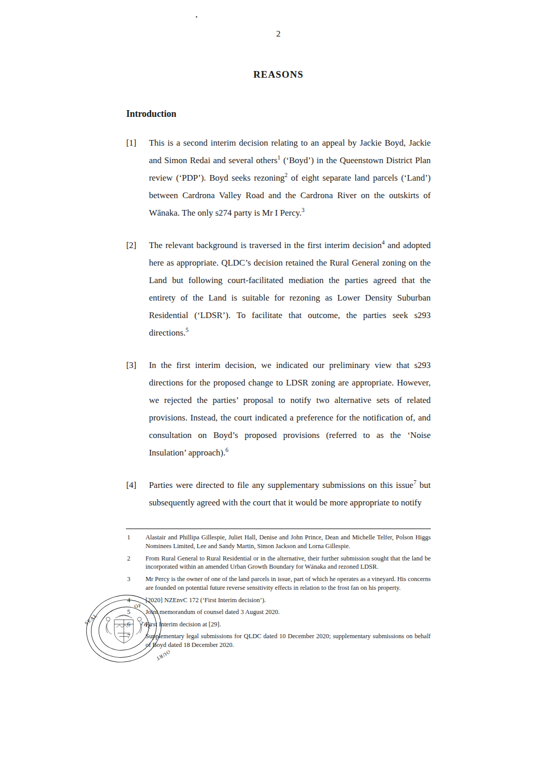.
2
REASONS
Introduction
[1] This is a second interim decision relating to an appeal by Jackie Boyd, Jackie and Simon Redai and several others1 (‘Boyd’) in the Queenstown District Plan review (‘PDP’). Boyd seeks rezoning2 of eight separate land parcels (‘Land’) between Cardrona Valley Road and the Cardrona River on the outskirts of Wānaka. The only s274 party is Mr I Percy.3
[2] The relevant background is traversed in the first interim decision4 and adopted here as appropriate. QLDC’s decision retained the Rural General zoning on the Land but following court-facilitated mediation the parties agreed that the entirety of the Land is suitable for rezoning as Lower Density Suburban Residential (‘LDSR’). To facilitate that outcome, the parties seek s293 directions.5
[3] In the first interim decision, we indicated our preliminary view that s293 directions for the proposed change to LDSR zoning are appropriate. However, we rejected the parties’ proposal to notify two alternative sets of related provisions. Instead, the court indicated a preference for the notification of, and consultation on Boyd’s proposed provisions (referred to as the ‘Noise Insulation’ approach).6
[4] Parties were directed to file any supplementary submissions on this issue7 but subsequently agreed with the court that it would be more appropriate to notify
1 Alastair and Phillipa Gillespie, Juliet Hall, Denise and John Prince, Dean and Michelle Telfer, Polson Higgs Nominees Limited, Lee and Sandy Martin, Simon Jackson and Lorna Gillespie.
2 From Rural General to Rural Residential or in the alternative, their further submission sought that the land be incorporated within an amended Urban Growth Boundary for Wānaka and rezoned LDSR.
3 Mr Percy is the owner of one of the land parcels in issue, part of which he operates as a vineyard. His concerns are founded on potential future reverse sensitivity effects in relation to the frost fan on his property.
4[2020] NZEnvC 172 (‘First Interim decision’).
5 Joint memorandum of counsel dated 3 August 2020.
6 First Interim decision at [29].
7 Supplementary legal submissions for QLDC dated 10 December 2020; supplementary submissions on behalf of Boyd dated 18 December 2020.
SEAL OF THE COURT OF NEW ZEALAND ENVIRONMENT